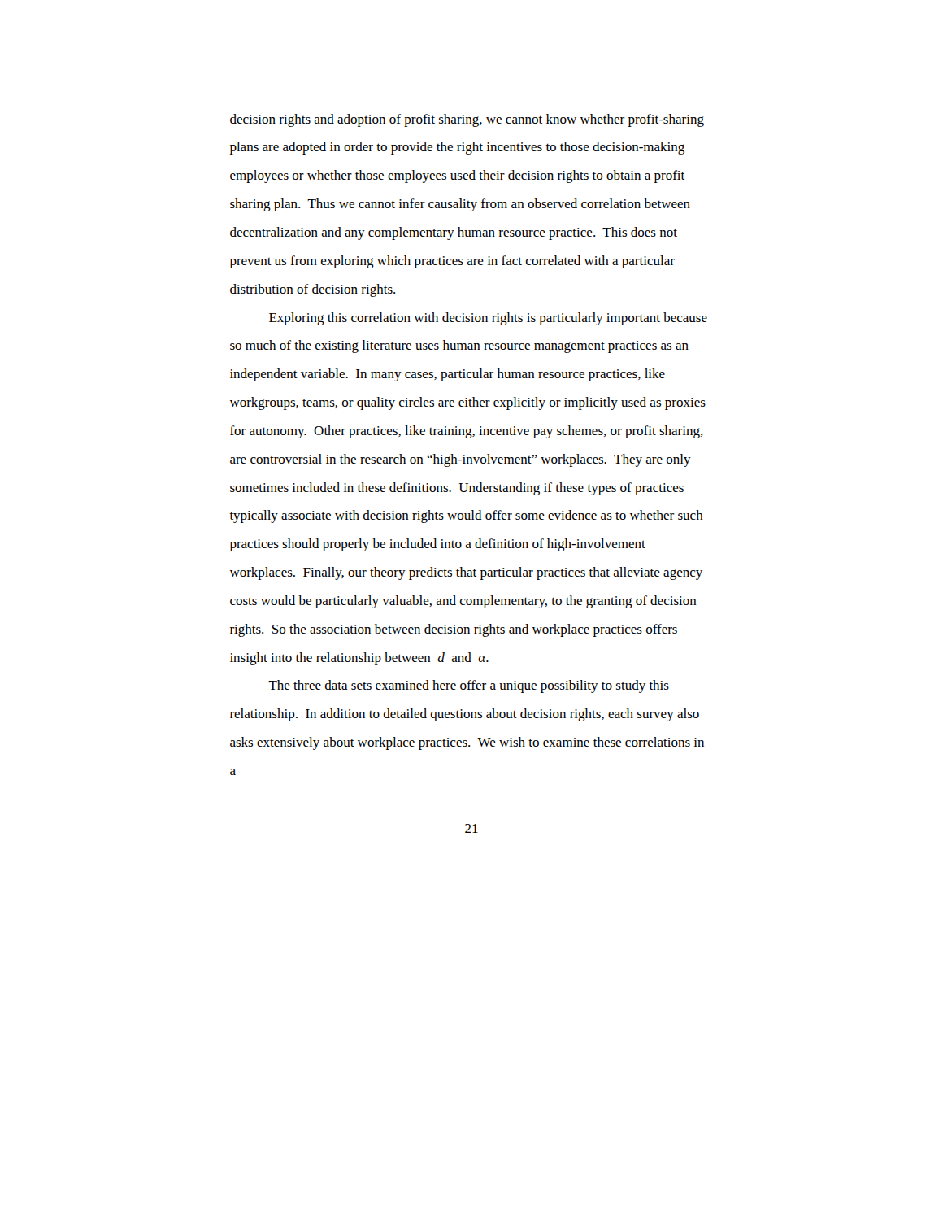decision rights and adoption of profit sharing, we cannot know whether profit-sharing plans are adopted in order to provide the right incentives to those decision-making employees or whether those employees used their decision rights to obtain a profit sharing plan. Thus we cannot infer causality from an observed correlation between decentralization and any complementary human resource practice. This does not prevent us from exploring which practices are in fact correlated with a particular distribution of decision rights.
Exploring this correlation with decision rights is particularly important because so much of the existing literature uses human resource management practices as an independent variable. In many cases, particular human resource practices, like workgroups, teams, or quality circles are either explicitly or implicitly used as proxies for autonomy. Other practices, like training, incentive pay schemes, or profit sharing, are controversial in the research on “high-involvement” workplaces. They are only sometimes included in these definitions. Understanding if these types of practices typically associate with decision rights would offer some evidence as to whether such practices should properly be included into a definition of high-involvement workplaces. Finally, our theory predicts that particular practices that alleviate agency costs would be particularly valuable, and complementary, to the granting of decision rights. So the association between decision rights and workplace practices offers insight into the relationship between d and α.
The three data sets examined here offer a unique possibility to study this relationship. In addition to detailed questions about decision rights, each survey also asks extensively about workplace practices. We wish to examine these correlations in a
21